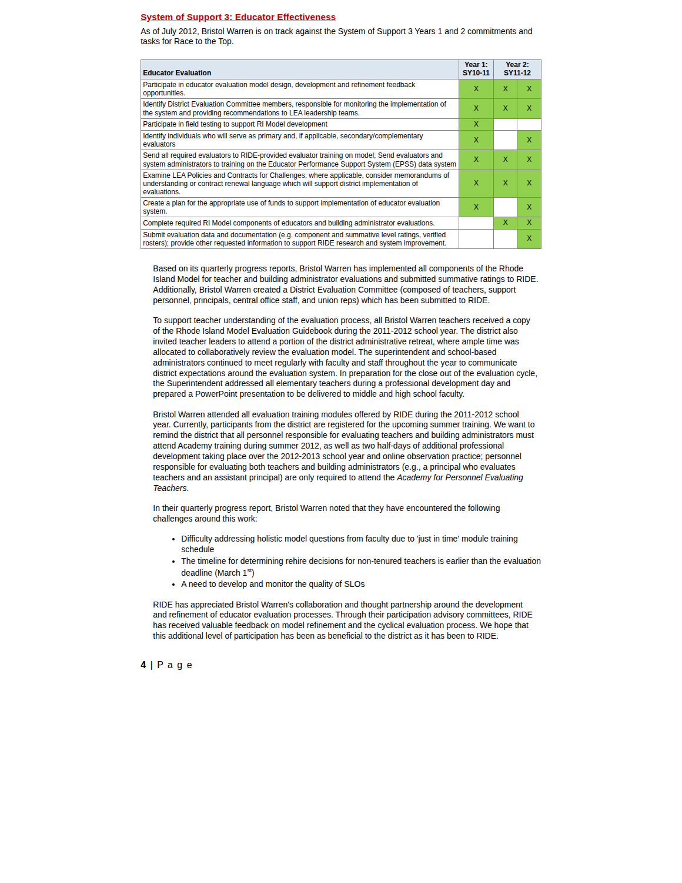System of Support 3: Educator Effectiveness
As of July 2012, Bristol Warren is on track against the System of Support 3 Years 1 and 2 commitments and tasks for Race to the Top.
| Educator Evaluation | Year 1: SY10-11 | Year 2: SY11-12 |
| --- | --- | --- |
| Participate in educator evaluation model design, development and refinement feedback opportunities. | X | X | X |
| Identify District Evaluation Committee members, responsible for monitoring the implementation of the system and providing recommendations to LEA leadership teams. | X | X | X |
| Participate in field testing to support RI Model development | X | | |
| Identify individuals who will serve as primary and, if applicable, secondary/complementary evaluators | X | | X |
| Send all required evaluators to RIDE-provided evaluator training on model; Send evaluators and system administrators to training on the Educator Performance Support System (EPSS) data system | X | X | X |
| Examine LEA Policies and Contracts for Challenges; where applicable, consider memorandums of understanding or contract renewal language which will support district implementation of evaluations. | X | X | X |
| Create a plan for the appropriate use of funds to support implementation of educator evaluation system. | X | | X |
| Complete required RI Model components of educators and building administrator evaluations. | | X | X |
| Submit evaluation data and documentation (e.g. component and summative level ratings, verified rosters); provide other requested information to support RIDE research and system improvement. | | | X |
Based on its quarterly progress reports, Bristol Warren has implemented all components of the Rhode Island Model for teacher and building administrator evaluations and submitted summative ratings to RIDE. Additionally, Bristol Warren created a District Evaluation Committee (composed of teachers, support personnel, principals, central office staff, and union reps) which has been submitted to RIDE.
To support teacher understanding of the evaluation process, all Bristol Warren teachers received a copy of the Rhode Island Model Evaluation Guidebook during the 2011-2012 school year. The district also invited teacher leaders to attend a portion of the district administrative retreat, where ample time was allocated to collaboratively review the evaluation model. The superintendent and school-based administrators continued to meet regularly with faculty and staff throughout the year to communicate district expectations around the evaluation system. In preparation for the close out of the evaluation cycle, the Superintendent addressed all elementary teachers during a professional development day and prepared a PowerPoint presentation to be delivered to middle and high school faculty.
Bristol Warren attended all evaluation training modules offered by RIDE during the 2011-2012 school year. Currently, participants from the district are registered for the upcoming summer training. We want to remind the district that all personnel responsible for evaluating teachers and building administrators must attend Academy training during summer 2012, as well as two half-days of additional professional development taking place over the 2012-2013 school year and online observation practice; personnel responsible for evaluating both teachers and building administrators (e.g., a principal who evaluates teachers and an assistant principal) are only required to attend the Academy for Personnel Evaluating Teachers.
In their quarterly progress report, Bristol Warren noted that they have encountered the following challenges around this work:
Difficulty addressing holistic model questions from faculty due to 'just in time' module training schedule
The timeline for determining rehire decisions for non-tenured teachers is earlier than the evaluation deadline (March 1st)
A need to develop and monitor the quality of SLOs
RIDE has appreciated Bristol Warren's collaboration and thought partnership around the development and refinement of educator evaluation processes. Through their participation advisory committees, RIDE has received valuable feedback on model refinement and the cyclical evaluation process. We hope that this additional level of participation has been as beneficial to the district as it has been to RIDE.
4 | P a g e